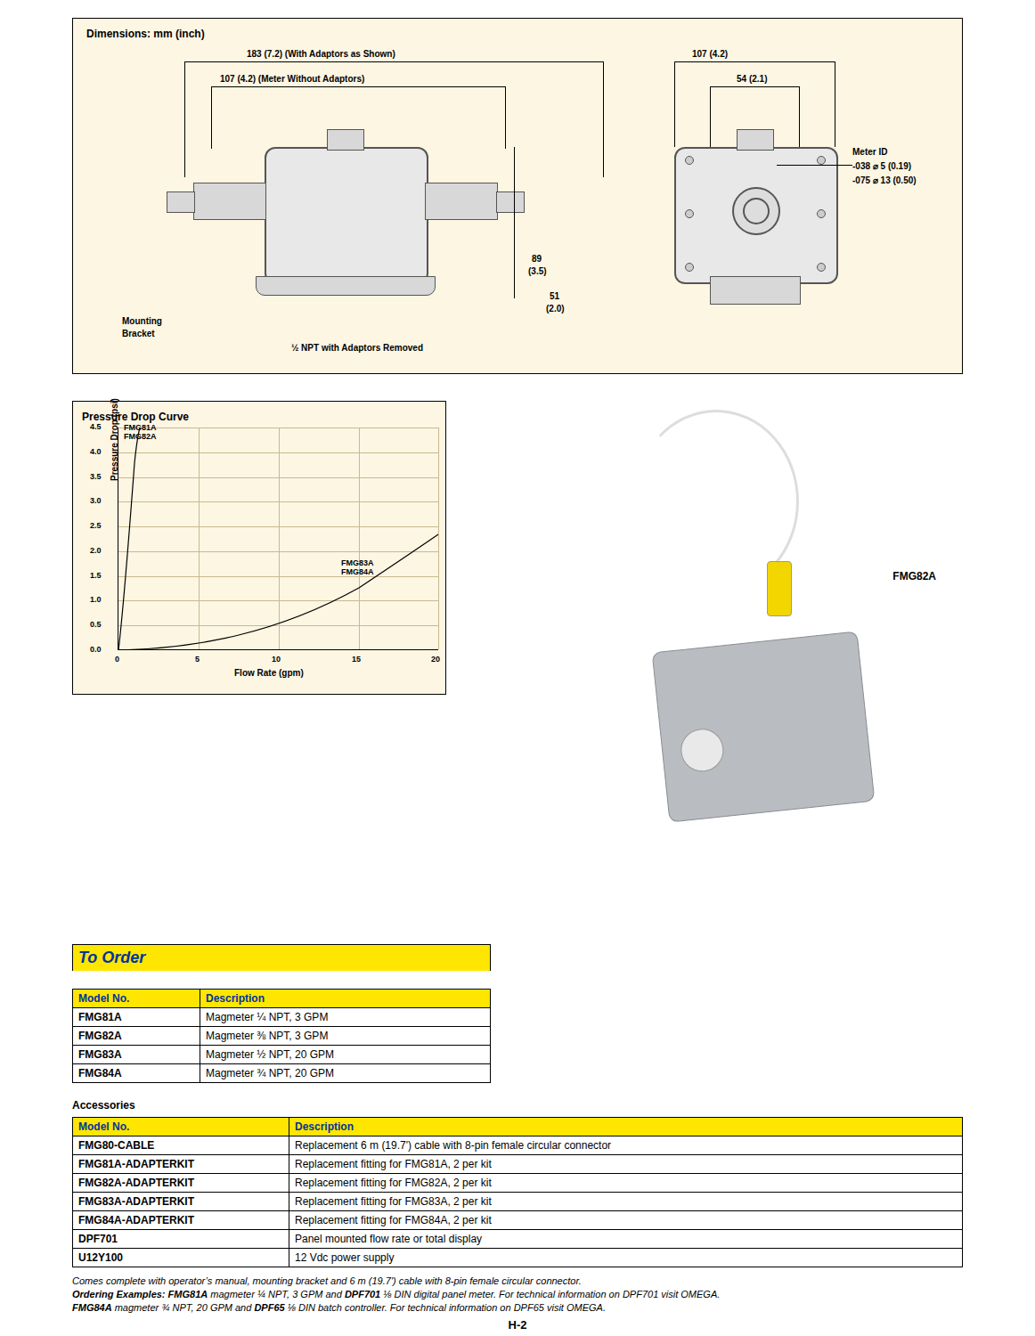Dimensions: mm (inch)
183 (7.2) (With Adaptors as Shown)
107 (4.2) (Meter Without Adaptors)
107 (4.2)
54 (2.1)
Meter ID
-038 ⌀ 5 (0.19)
-075 ⌀ 13 (0.50)
89
(3.5)
51
(2.0)
Mounting
Bracket
½ NPT with Adaptors Removed
Pressure Drop Curve
4.5
4.0
3.5
3.0
2.5
2.0
1.5
1.0
0.5
0.0
0
5
10
15
20
Pressure Drop (psi)
Flow Rate (gpm)
FMG81A
FMG82A
FMG83A
FMG84A
FMG82A
To Order
| Model No. | Description |
| --- | --- |
| FMG81A | Magmeter ¼ NPT, 3 GPM |
| FMG82A | Magmeter ⅜ NPT, 3 GPM |
| FMG83A | Magmeter ½ NPT, 20 GPM |
| FMG84A | Magmeter ¾ NPT, 20 GPM |
Accessories
| Model No. | Description |
| --- | --- |
| FMG80-CABLE | Replacement 6 m (19.7') cable with 8-pin female circular connector |
| FMG81A-ADAPTERKIT | Replacement fitting for FMG81A, 2 per kit |
| FMG82A-ADAPTERKIT | Replacement fitting for FMG82A, 2 per kit |
| FMG83A-ADAPTERKIT | Replacement fitting for FMG83A, 2 per kit |
| FMG84A-ADAPTERKIT | Replacement fitting for FMG84A, 2 per kit |
| DPF701 | Panel mounted flow rate or total display |
| U12Y100 | 12 Vdc power supply |
Comes complete with operator’s manual, mounting bracket and 6 m (19.7') cable with 8-pin female circular connector.
Ordering Examples: FMG81A magmeter ¼ NPT, 3 GPM and DPF701 ⅛ DIN digital panel meter. For technical information on DPF701 visit OMEGA.
FMG84A magmeter ¾ NPT, 20 GPM and DPF65 ⅛ DIN batch controller. For technical information on DPF65 visit OMEGA.
H-2